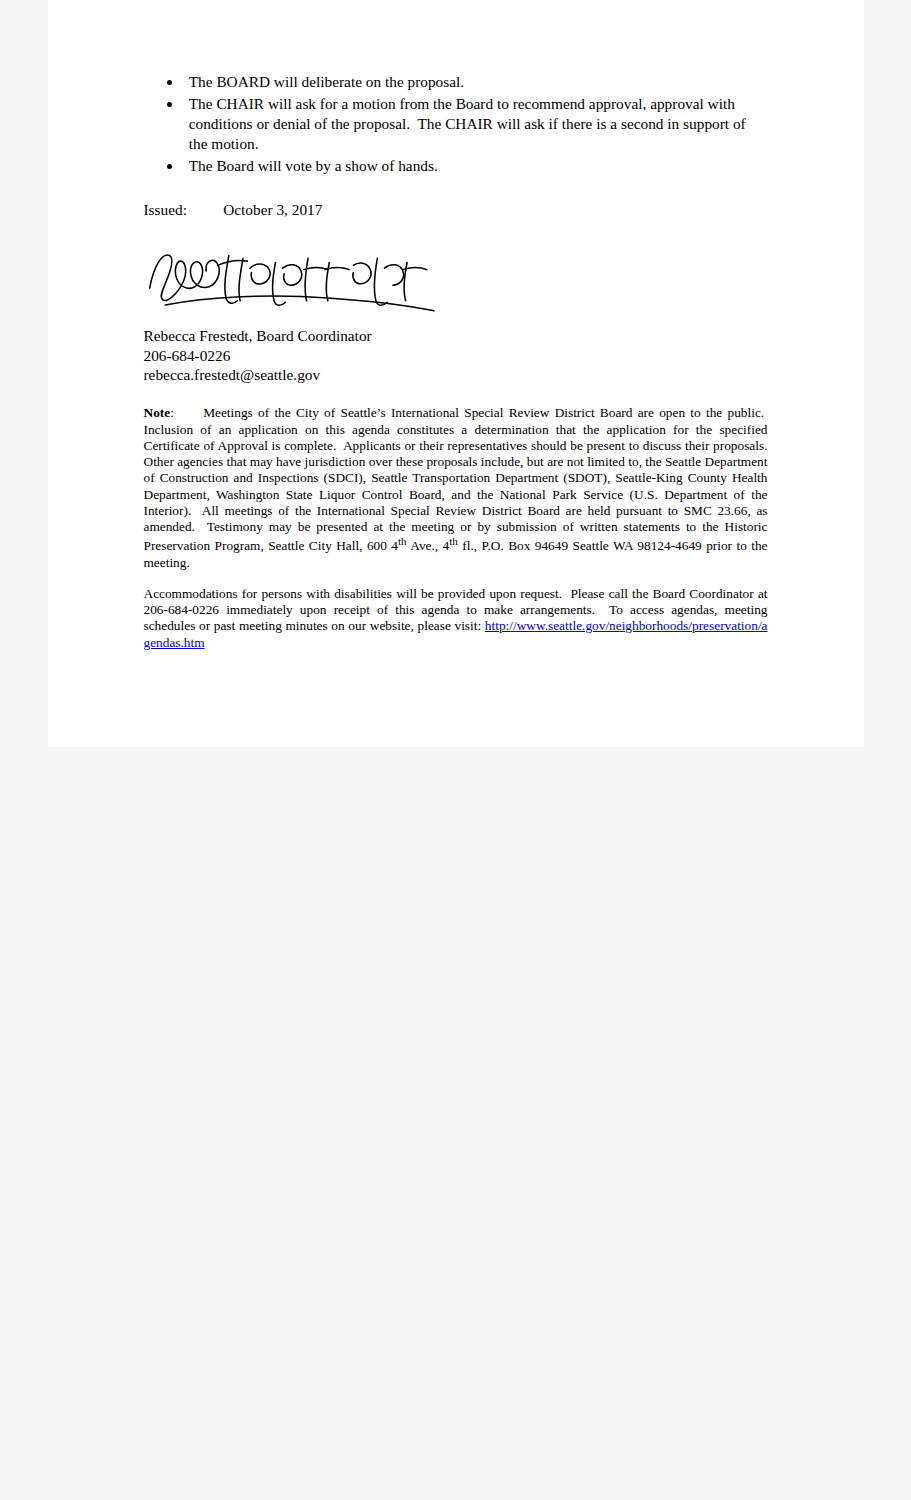The BOARD will deliberate on the proposal.
The CHAIR will ask for a motion from the Board to recommend approval, approval with conditions or denial of the proposal. The CHAIR will ask if there is a second in support of the motion.
The Board will vote by a show of hands.
Issued: October 3, 2017
Rebecca Frestedt, Board Coordinator
206-684-0226
rebecca.frestedt@seattle.gov
Note: Meetings of the City of Seattle’s International Special Review District Board are open to the public. Inclusion of an application on this agenda constitutes a determination that the application for the specified Certificate of Approval is complete. Applicants or their representatives should be present to discuss their proposals. Other agencies that may have jurisdiction over these proposals include, but are not limited to, the Seattle Department of Construction and Inspections (SDCI), Seattle Transportation Department (SDOT), Seattle-King County Health Department, Washington State Liquor Control Board, and the National Park Service (U.S. Department of the Interior). All meetings of the International Special Review District Board are held pursuant to SMC 23.66, as amended. Testimony may be presented at the meeting or by submission of written statements to the Historic Preservation Program, Seattle City Hall, 600 4th Ave., 4th fl., P.O. Box 94649 Seattle WA 98124-4649 prior to the meeting.
Accommodations for persons with disabilities will be provided upon request. Please call the Board Coordinator at 206-684-0226 immediately upon receipt of this agenda to make arrangements. To access agendas, meeting schedules or past meeting minutes on our website, please visit: http://www.seattle.gov/neighborhoods/preservation/agendas.htm